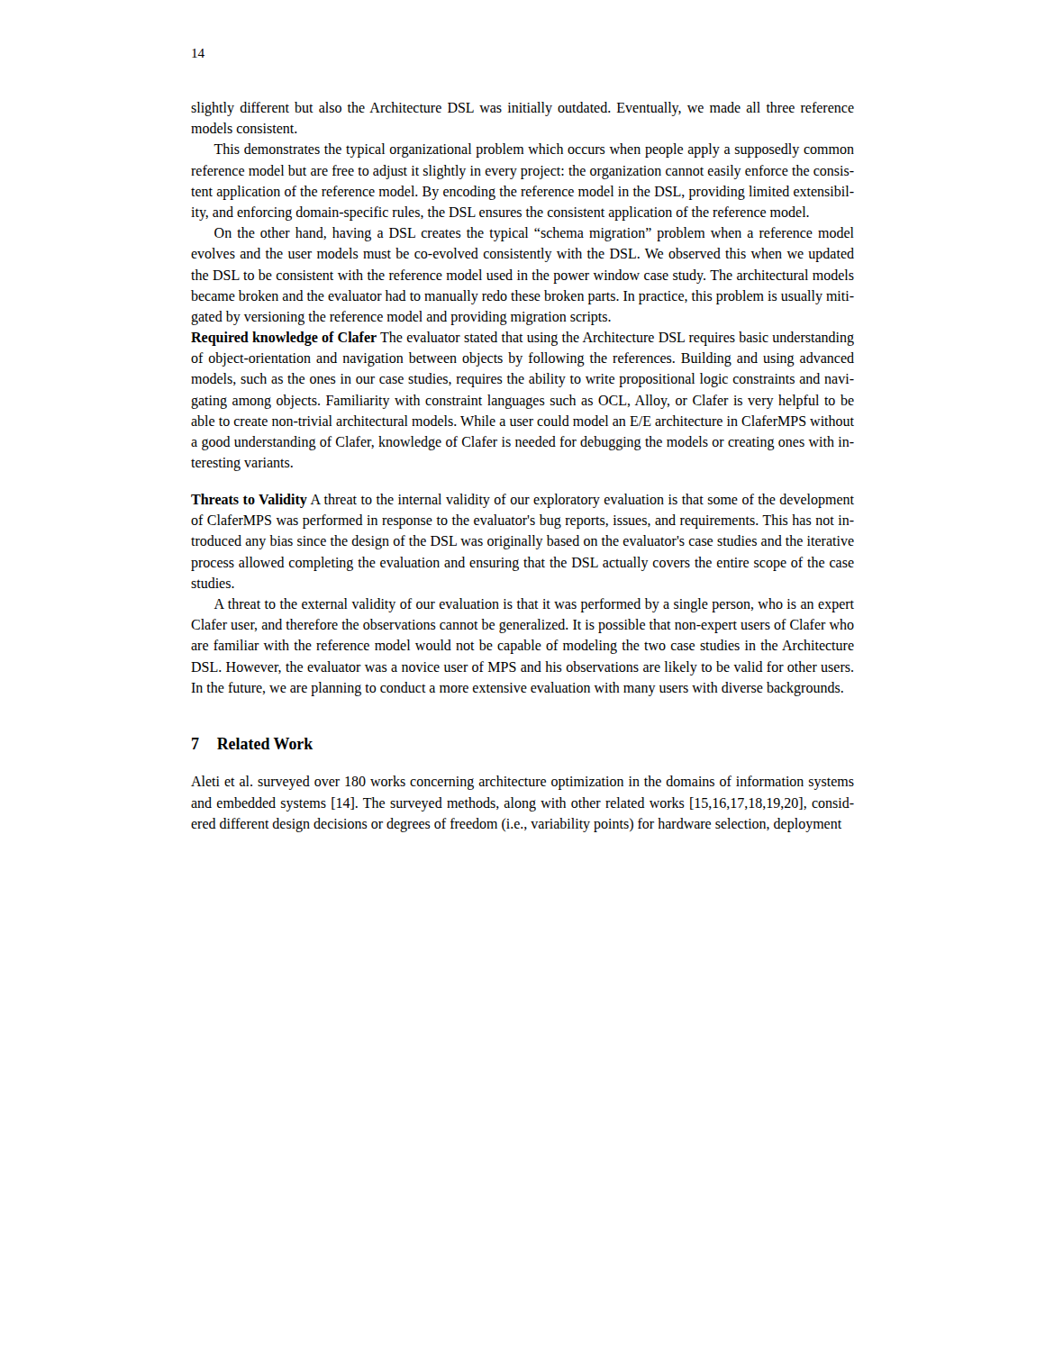14
slightly different but also the Architecture DSL was initially outdated. Eventually, we made all three reference models consistent.
This demonstrates the typical organizational problem which occurs when people apply a supposedly common reference model but are free to adjust it slightly in every project: the organization cannot easily enforce the consistent application of the reference model. By encoding the reference model in the DSL, providing limited extensibility, and enforcing domain-specific rules, the DSL ensures the consistent application of the reference model.
On the other hand, having a DSL creates the typical “schema migration” problem when a reference model evolves and the user models must be co-evolved consistently with the DSL. We observed this when we updated the DSL to be consistent with the reference model used in the power window case study. The architectural models became broken and the evaluator had to manually redo these broken parts. In practice, this problem is usually mitigated by versioning the reference model and providing migration scripts.
Required knowledge of Clafer The evaluator stated that using the Architecture DSL requires basic understanding of object-orientation and navigation between objects by following the references. Building and using advanced models, such as the ones in our case studies, requires the ability to write propositional logic constraints and navigating among objects. Familiarity with constraint languages such as OCL, Alloy, or Clafer is very helpful to be able to create non-trivial architectural models. While a user could model an E/E architecture in ClaferMPS without a good understanding of Clafer, knowledge of Clafer is needed for debugging the models or creating ones with interesting variants.
Threats to Validity A threat to the internal validity of our exploratory evaluation is that some of the development of ClaferMPS was performed in response to the evaluator's bug reports, issues, and requirements. This has not introduced any bias since the design of the DSL was originally based on the evaluator's case studies and the iterative process allowed completing the evaluation and ensuring that the DSL actually covers the entire scope of the case studies.
A threat to the external validity of our evaluation is that it was performed by a single person, who is an expert Clafer user, and therefore the observations cannot be generalized. It is possible that non-expert users of Clafer who are familiar with the reference model would not be capable of modeling the two case studies in the Architecture DSL. However, the evaluator was a novice user of MPS and his observations are likely to be valid for other users. In the future, we are planning to conduct a more extensive evaluation with many users with diverse backgrounds.
7 Related Work
Aleti et al. surveyed over 180 works concerning architecture optimization in the domains of information systems and embedded systems [14]. The surveyed methods, along with other related works [15,16,17,18,19,20], considered different design decisions or degrees of freedom (i.e., variability points) for hardware selection, deployment